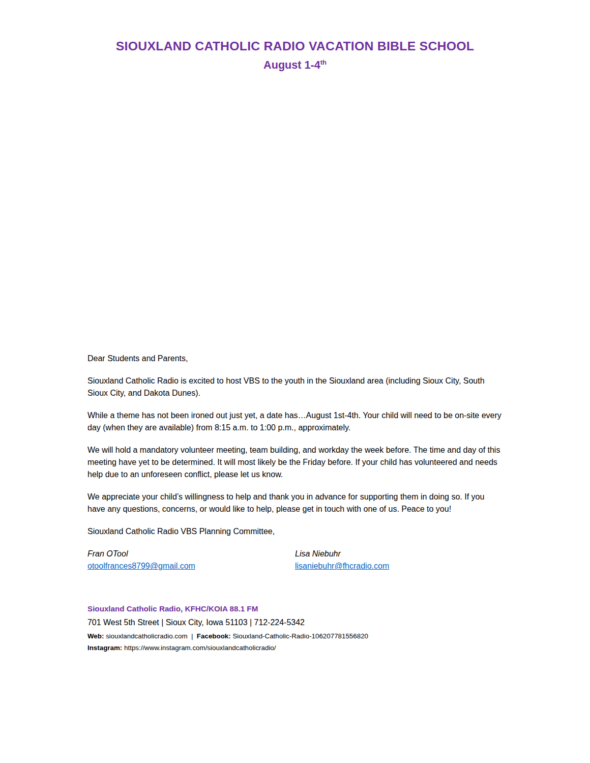SIOUXLAND CATHOLIC RADIO VACATION BIBLE SCHOOL
August 1-4th
Dear Students and Parents,
Siouxland Catholic Radio is excited to host VBS to the youth in the Siouxland area (including Sioux City, South Sioux City, and Dakota Dunes).
While a theme has not been ironed out just yet, a date has…August 1st-4th. Your child will need to be on-site every day (when they are available) from 8:15 a.m. to 1:00 p.m., approximately.
We will hold a mandatory volunteer meeting, team building, and workday the week before. The time and day of this meeting have yet to be determined. It will most likely be the Friday before. If your child has volunteered and needs help due to an unforeseen conflict, please let us know.
We appreciate your child’s willingness to help and thank you in advance for supporting them in doing so. If you have any questions, concerns, or would like to help, please get in touch with one of us. Peace to you!
Siouxland Catholic Radio VBS Planning Committee,
| Fran OTool otoolfrances8799@gmail.com | Lisa Niebuhr lisaniebuhr@fhcradio.com |
Siouxland Catholic Radio, KFHC/KOIA 88.1 FM
701 West 5th Street | Sioux City, Iowa 51103 | 712-224-5342
Web: siouxlandcatholicradio.com | Facebook: Siouxland-Catholic-Radio-106207781556820
Instagram: https://www.instagram.com/siouxlandcatholicradio/